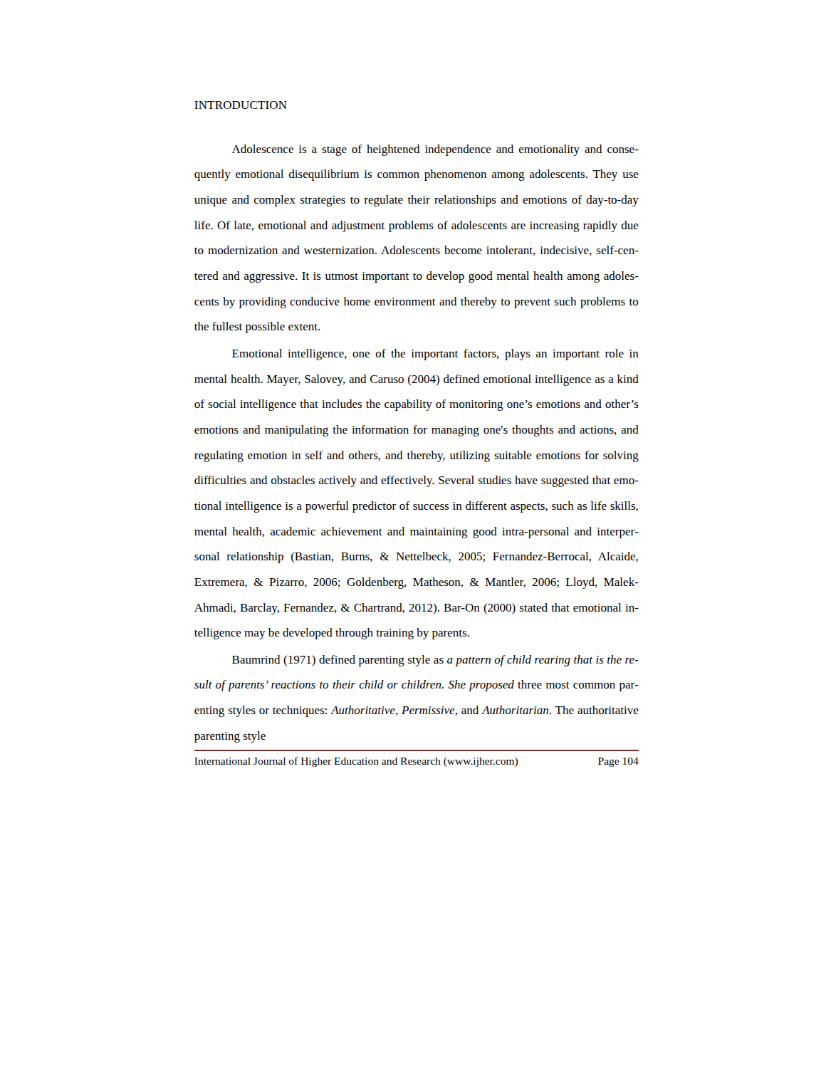INTRODUCTION
Adolescence is a stage of heightened independence and emotionality and consequently emotional disequilibrium is common phenomenon among adolescents. They use unique and complex strategies to regulate their relationships and emotions of day-to-day life. Of late, emotional and adjustment problems of adolescents are increasing rapidly due to modernization and westernization. Adolescents become intolerant, indecisive, self-centered and aggressive. It is utmost important to develop good mental health among adolescents by providing conducive home environment and thereby to prevent such problems to the fullest possible extent.
Emotional intelligence, one of the important factors, plays an important role in mental health. Mayer, Salovey, and Caruso (2004) defined emotional intelligence as a kind of social intelligence that includes the capability of monitoring one’s emotions and other’s emotions and manipulating the information for managing one's thoughts and actions, and regulating emotion in self and others, and thereby, utilizing suitable emotions for solving difficulties and obstacles actively and effectively. Several studies have suggested that emotional intelligence is a powerful predictor of success in different aspects, such as life skills, mental health, academic achievement and maintaining good intra-personal and interpersonal relationship (Bastian, Burns, & Nettelbeck, 2005; Fernandez-Berrocal, Alcaide, Extremera, & Pizarro, 2006; Goldenberg, Matheson, & Mantler, 2006; Lloyd, Malek-Ahmadi, Barclay, Fernandez, & Chartrand, 2012). Bar-On (2000) stated that emotional intelligence may be developed through training by parents.
Baumrind (1971) defined parenting style as a pattern of child rearing that is the result of parents’ reactions to their child or children. She proposed three most common parenting styles or techniques: Authoritative, Permissive, and Authoritarian. The authoritative parenting style
International Journal of Higher Education and Research (www.ijher.com)
Page 104